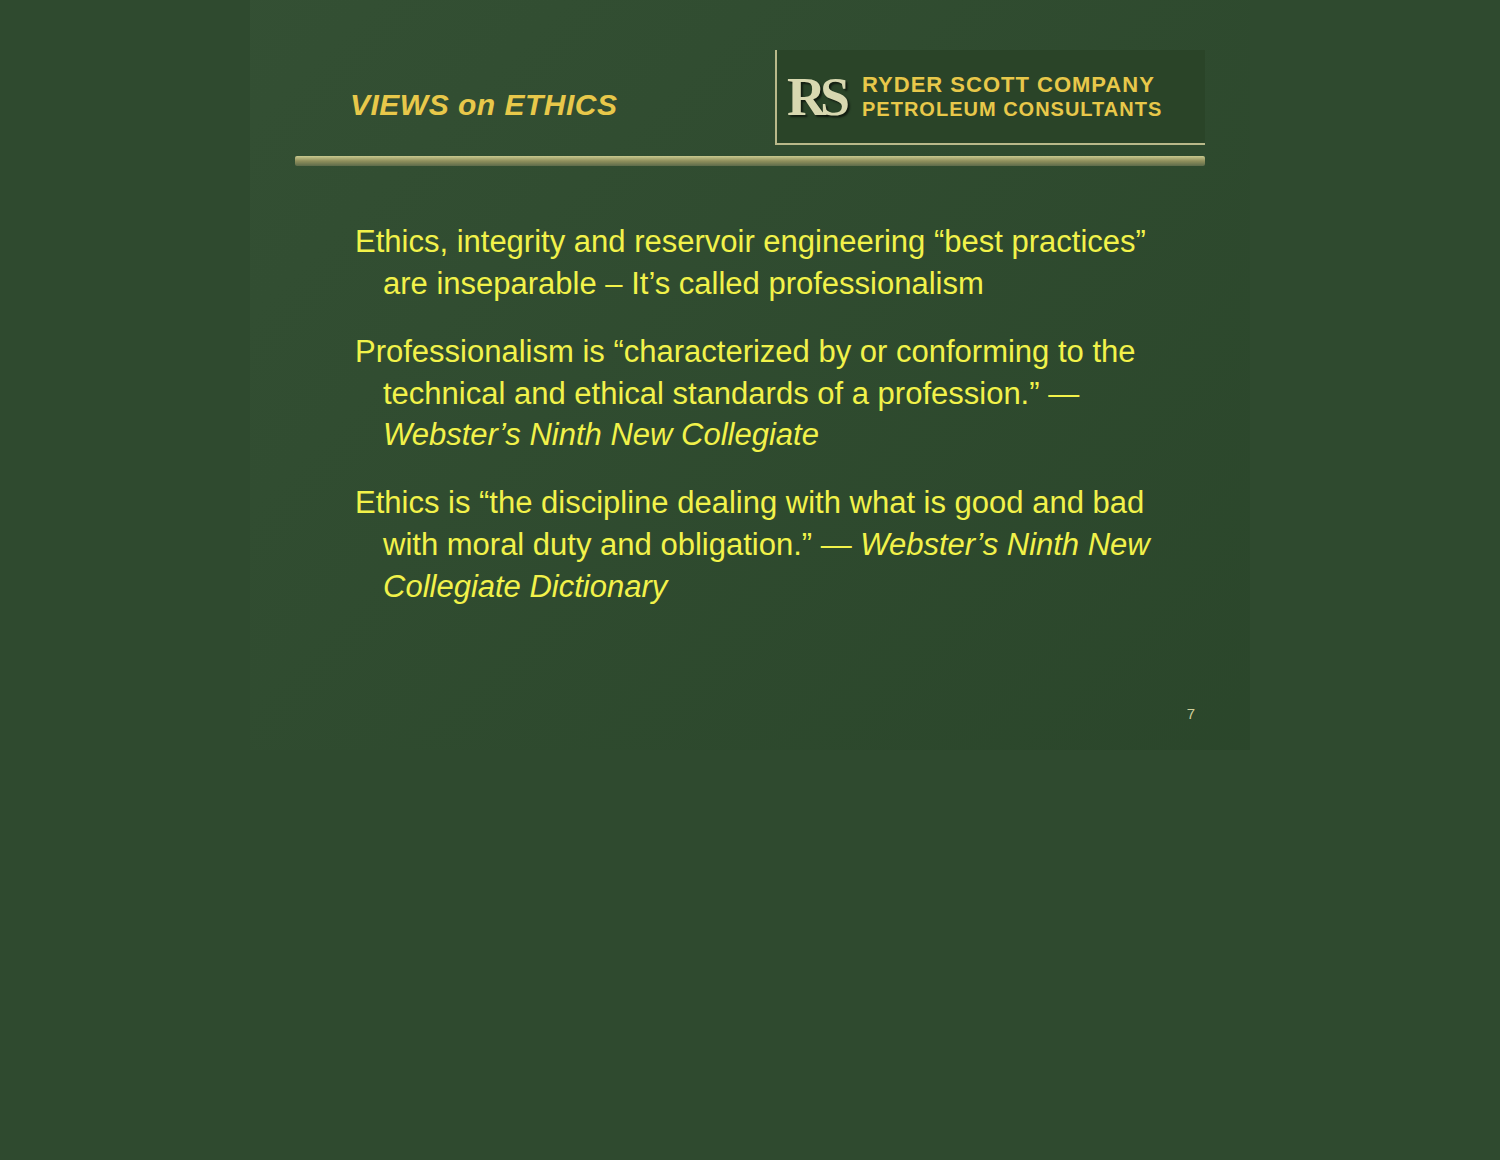VIEWS on ETHICS
RS
RYDER SCOTT COMPANY
PETROLEUM CONSULTANTS
Ethics, integrity and reservoir engineering “best practices” are inseparable – It’s called professionalism
Professionalism is “characterized by or conforming to the technical and ethical standards of a profession.” — Webster’s Ninth New Collegiate
Ethics is “the discipline dealing with what is good and bad with moral duty and obligation.” — Webster’s Ninth New Collegiate Dictionary
7